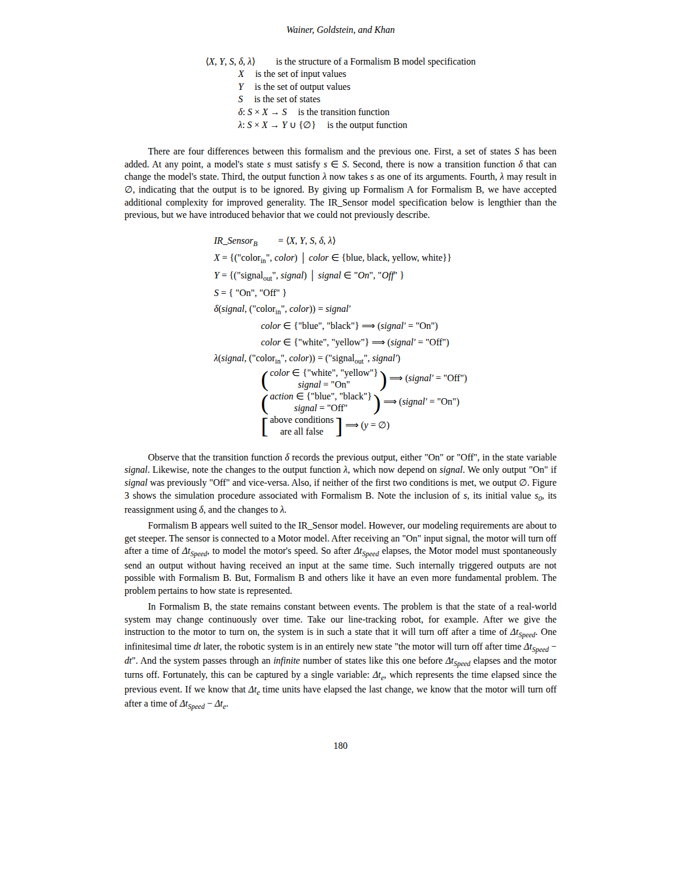Wainer, Goldstein, and Khan
⟨X, Y, S, δ, λ⟩ is the structure of a Formalism B model specification
X is the set of input values
Y is the set of output values
S is the set of states
δ: S × X → S is the transition function
λ: S × X → Y ∪ {∅} is the output function
There are four differences between this formalism and the previous one. First, a set of states S has been added. At any point, a model's state s must satisfy s ∈ S. Second, there is now a transition function δ that can change the model's state. Third, the output function λ now takes s as one of its arguments. Fourth, λ may result in ∅, indicating that the output is to be ignored. By giving up Formalism A for Formalism B, we have accepted additional complexity for improved generality. The IR_Sensor model specification below is lengthier than the previous, but we have introduced behavior that we could not previously describe.
IR_SensorB = ⟨X, Y, S, δ, λ⟩
X = {("colorin", color) │ color ∈ {blue, black, yellow, white}}
Y = {("signalout", signal) │ signal ∈ "On", "Off" }
S = { "On", "Off" }
δ(signal, ("colorin", color)) = signal′
color ∈ {"blue", "black"} ⟹ (signal′ = "On")
color ∈ {"white", "yellow"} ⟹ (signal′ = "Off")
λ(signal, ("colorin", color)) = ("signalout", signal′)
( color ∈ {"white", "yellow"}
signal = "On" ) ⟹ (signal′ = "Off")
( action ∈ {"blue", "black"}
signal = "Off" ) ⟹ (signal′ = "On")
[ above conditions
are all false ] ⟹ (y = ∅)
Observe that the transition function δ records the previous output, either "On" or "Off", in the state variable signal. Likewise, note the changes to the output function λ, which now depend on signal. We only output "On" if signal was previously "Off" and vice-versa. Also, if neither of the first two conditions is met, we output ∅. Figure 3 shows the simulation procedure associated with Formalism B. Note the inclusion of s, its initial value s0, its reassignment using δ, and the changes to λ.
Formalism B appears well suited to the IR_Sensor model. However, our modeling requirements are about to get steeper. The sensor is connected to a Motor model. After receiving an "On" input signal, the motor will turn off after a time of ΔtSpeed, to model the motor's speed. So after ΔtSpeed elapses, the Motor model must spontaneously send an output without having received an input at the same time. Such internally triggered outputs are not possible with Formalism B. But, Formalism B and others like it have an even more fundamental problem. The problem pertains to how state is represented.
In Formalism B, the state remains constant between events. The problem is that the state of a real-world system may change continuously over time. Take our line-tracking robot, for example. After we give the instruction to the motor to turn on, the system is in such a state that it will turn off after a time of ΔtSpeed. One infinitesimal time dt later, the robotic system is in an entirely new state "the motor will turn off after time ΔtSpeed − dt". And the system passes through an infinite number of states like this one before ΔtSpeed elapses and the motor turns off. Fortunately, this can be captured by a single variable: Δte, which represents the time elapsed since the previous event. If we know that Δte time units have elapsed the last change, we know that the motor will turn off after a time of ΔtSpeed − Δte.
180